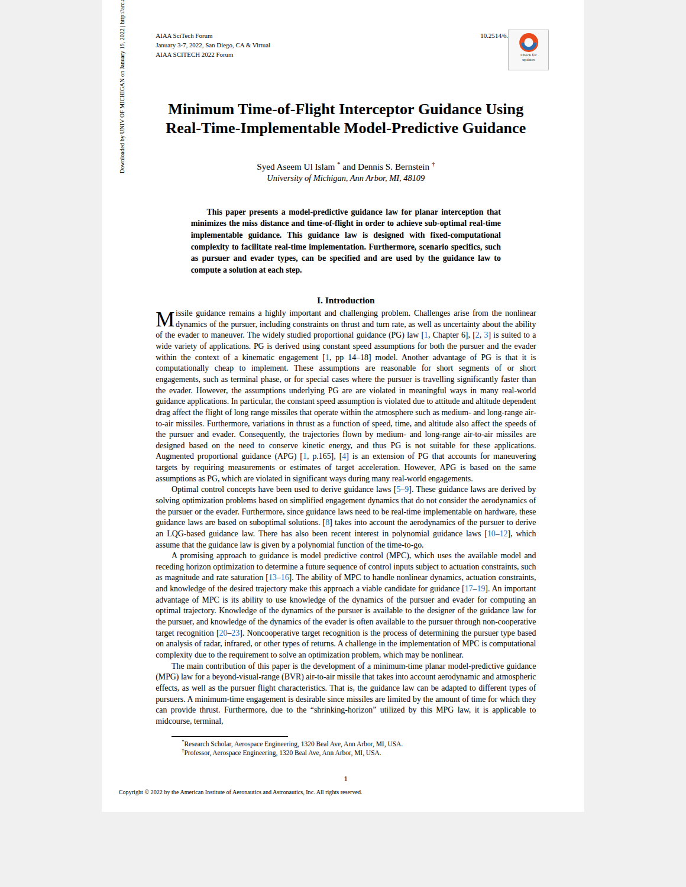AIAA SciTech Forum
January 3-7, 2022, San Diego, CA & Virtual
AIAA SCITECH 2022 Forum
10.2514/6.2022-1377
Check for updates
Downloaded by UNIV OF MICHIGAN on January 19, 2022 | http://arc.aiaa.org | DOI: 10.2514/6.2022-1377
Minimum Time-of-Flight Interceptor Guidance Using
Real-Time-Implementable Model-Predictive Guidance
Syed Aseem Ul Islam * and Dennis S. Bernstein †
University of Michigan, Ann Arbor, MI, 48109
This paper presents a model-predictive guidance law for planar interception that minimizes the miss distance and time-of-flight in order to achieve sub-optimal real-time implementable guidance. This guidance law is designed with fixed-computational complexity to facilitate real-time implementation. Furthermore, scenario specifics, such as pursuer and evader types, can be specified and are used by the guidance law to compute a solution at each step.
I. Introduction
Missile guidance remains a highly important and challenging problem. Challenges arise from the nonlinear dynamics of the pursuer, including constraints on thrust and turn rate, as well as uncertainty about the ability of the evader to maneuver. The widely studied proportional guidance (PG) law [1, Chapter 6], [2, 3] is suited to a wide variety of applications. PG is derived using constant speed assumptions for both the pursuer and the evader within the context of a kinematic engagement [1, pp 14–18] model. Another advantage of PG is that it is computationally cheap to implement. These assumptions are reasonable for short segments of or short engagements, such as terminal phase, or for special cases where the pursuer is travelling significantly faster than the evader. However, the assumptions underlying PG are are violated in meaningful ways in many real-world guidance applications. In particular, the constant speed assumption is violated due to attitude and altitude dependent drag affect the flight of long range missiles that operate within the atmosphere such as medium- and long-range air-to-air missiles. Furthermore, variations in thrust as a function of speed, time, and altitude also affect the speeds of the pursuer and evader. Consequently, the trajectories flown by medium- and long-range air-to-air missiles are designed based on the need to conserve kinetic energy, and thus PG is not suitable for these applications. Augmented proportional guidance (APG) [1, p.165], [4] is an extension of PG that accounts for maneuvering targets by requiring measurements or estimates of target acceleration. However, APG is based on the same assumptions as PG, which are violated in significant ways during many real-world engagements.
Optimal control concepts have been used to derive guidance laws [5–9]. These guidance laws are derived by solving optimization problems based on simplified engagement dynamics that do not consider the aerodynamics of the pursuer or the evader. Furthermore, since guidance laws need to be real-time implementable on hardware, these guidance laws are based on suboptimal solutions. [8] takes into account the aerodynamics of the pursuer to derive an LQG-based guidance law. There has also been recent interest in polynomial guidance laws [10–12], which assume that the guidance law is given by a polynomial function of the time-to-go.
A promising approach to guidance is model predictive control (MPC), which uses the available model and receding horizon optimization to determine a future sequence of control inputs subject to actuation constraints, such as magnitude and rate saturation [13–16]. The ability of MPC to handle nonlinear dynamics, actuation constraints, and knowledge of the desired trajectory make this approach a viable candidate for guidance [17–19]. An important advantage of MPC is its ability to use knowledge of the dynamics of the pursuer and evader for computing an optimal trajectory. Knowledge of the dynamics of the pursuer is available to the designer of the guidance law for the pursuer, and knowledge of the dynamics of the evader is often available to the pursuer through non-cooperative target recognition [20–23]. Noncooperative target recognition is the process of determining the pursuer type based on analysis of radar, infrared, or other types of returns. A challenge in the implementation of MPC is computational complexity due to the requirement to solve an optimization problem, which may be nonlinear.
The main contribution of this paper is the development of a minimum-time planar model-predictive guidance (MPG) law for a beyond-visual-range (BVR) air-to-air missile that takes into account aerodynamic and atmospheric effects, as well as the pursuer flight characteristics. That is, the guidance law can be adapted to different types of pursuers. A minimum-time engagement is desirable since missiles are limited by the amount of time for which they can provide thrust. Furthermore, due to the “shrinking-horizon” utilized by this MPG law, it is applicable to midcourse, terminal,
*Research Scholar, Aerospace Engineering, 1320 Beal Ave, Ann Arbor, MI, USA.
†Professor, Aerospace Engineering, 1320 Beal Ave, Ann Arbor, MI, USA.
1
Copyright © 2022 by the American Institute of Aeronautics and Astronautics, Inc. All rights reserved.